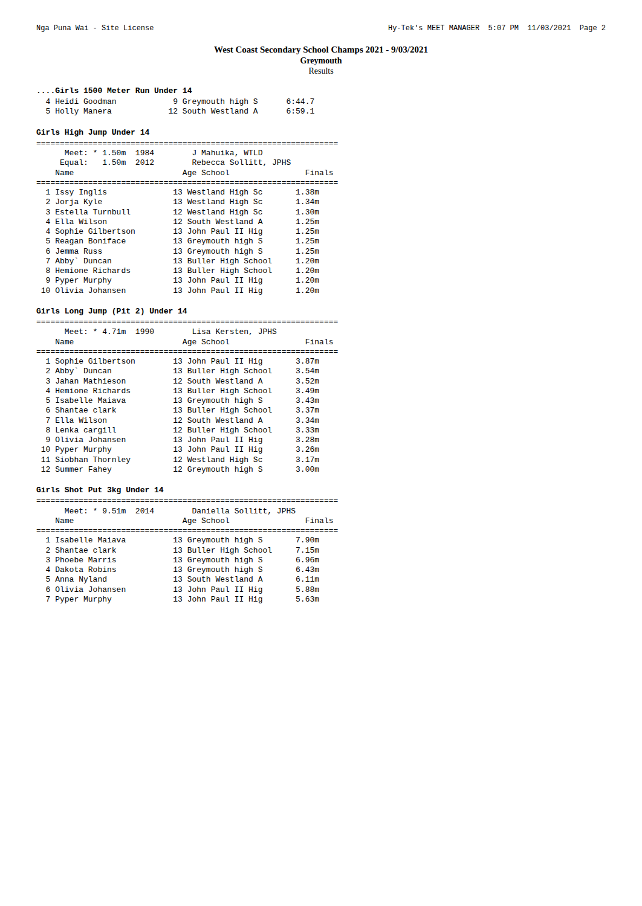Nga Puna Wai - Site License Hy-Tek's MEET MANAGER 5:07 PM 11/03/2021 Page 2
West Coast Secondary School Champs 2021 - 9/03/2021
Greymouth
Results
....Girls 1500 Meter Run Under 14
  4 Heidi Goodman            9 Greymouth high S      6:44.7
  5 Holly Manera            12 South Westland A      6:59.1
Girls High Jump Under 14
================================================================
      Meet: * 1.50m  1984        J Mahuika, WTLD
     Equal:   1.50m  2012        Rebecca Sollitt, JPHS
    Name                       Age School                Finals
================================================================
  1 Issy Inglis              13 Westland High Sc       1.38m
  2 Jorja Kyle               13 Westland High Sc       1.34m
  3 Estella Turnbull         12 Westland High Sc       1.30m
  4 Ella Wilson              12 South Westland A       1.25m
  4 Sophie Gilbertson        13 John Paul II Hig       1.25m
  5 Reagan Boniface          13 Greymouth high S       1.25m
  6 Jemma Russ               13 Greymouth high S       1.25m
  7 Abby` Duncan             13 Buller High School     1.20m
  8 Hemione Richards         13 Buller High School     1.20m
  9 Pyper Murphy             13 John Paul II Hig       1.20m
 10 Olivia Johansen          13 John Paul II Hig       1.20m
Girls Long Jump (Pit 2) Under 14
================================================================
      Meet: * 4.71m  1990        Lisa Kersten, JPHS
    Name                       Age School                Finals
================================================================
  1 Sophie Gilbertson        13 John Paul II Hig       3.87m
  2 Abby` Duncan             13 Buller High School     3.54m
  3 Jahan Mathieson          12 South Westland A       3.52m
  4 Hemione Richards         13 Buller High School     3.49m
  5 Isabelle Maiava          13 Greymouth high S       3.43m
  6 Shantae clark            13 Buller High School     3.37m
  7 Ella Wilson              12 South Westland A       3.34m
  8 Lenka cargill            12 Buller High School     3.33m
  9 Olivia Johansen          13 John Paul II Hig       3.28m
 10 Pyper Murphy             13 John Paul II Hig       3.26m
 11 Siobhan Thornley         12 Westland High Sc       3.17m
 12 Summer Fahey             12 Greymouth high S       3.00m
Girls Shot Put 3kg Under 14
================================================================
      Meet: * 9.51m  2014        Daniella Sollitt, JPHS
    Name                       Age School                Finals
================================================================
  1 Isabelle Maiava          13 Greymouth high S       7.90m
  2 Shantae clark            13 Buller High School     7.15m
  3 Phoebe Marris            13 Greymouth high S       6.96m
  4 Dakota Robins            13 Greymouth high S       6.43m
  5 Anna Nyland              13 South Westland A       6.11m
  6 Olivia Johansen          13 John Paul II Hig       5.88m
  7 Pyper Murphy             13 John Paul II Hig       5.63m